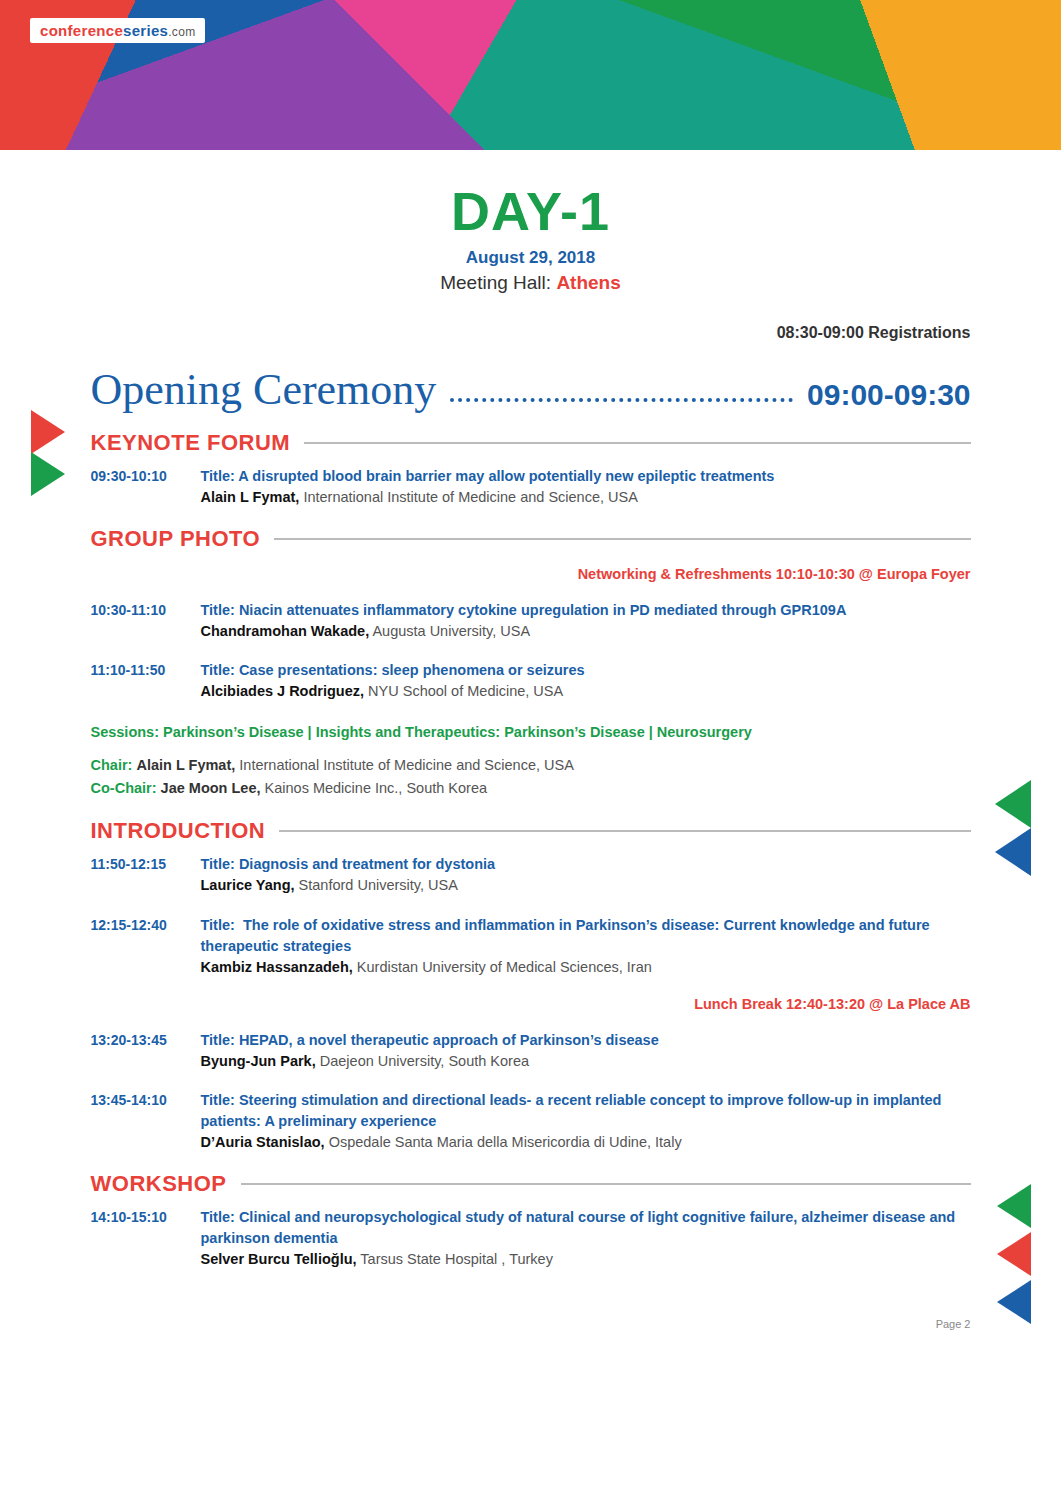conference series.com
DAY-1
August 29, 2018
Meeting Hall: Athens
08:30-09:00 Registrations
Opening Ceremony 09:00-09:30
Keynote Forum
09:30-10:10
Title: A disrupted blood brain barrier may allow potentially new epileptic treatments
Alain L Fymat, International Institute of Medicine and Science, USA
Group Photo
Networking & Refreshments 10:10-10:30 @ Europa Foyer
10:30-11:10
Title: Niacin attenuates inflammatory cytokine upregulation in PD mediated through GPR109A
Chandramohan Wakade, Augusta University, USA
11:10-11:50
Title: Case presentations: sleep phenomena or seizures
Alcibiades J Rodriguez, NYU School of Medicine, USA
Sessions: Parkinson’s Disease | Insights and Therapeutics: Parkinson’s Disease | Neurosurgery
Chair: Alain L Fymat, International Institute of Medicine and Science, USA
Co-Chair: Jae Moon Lee, Kainos Medicine Inc., South Korea
Introduction
11:50-12:15
Title: Diagnosis and treatment for dystonia
Laurice Yang, Stanford University, USA
12:15-12:40
Title: The role of oxidative stress and inflammation in Parkinson’s disease: Current knowledge and future therapeutic strategies
Kambiz Hassanzadeh, Kurdistan University of Medical Sciences, Iran
Lunch Break 12:40-13:20 @ La Place AB
13:20-13:45
Title: HEPAD, a novel therapeutic approach of Parkinson’s disease
Byung-Jun Park, Daejeon University, South Korea
13:45-14:10
Title: Steering stimulation and directional leads- a recent reliable concept to improve follow-up in implanted patients: A preliminary experience
D’Auria Stanislao, Ospedale Santa Maria della Misericordia di Udine, Italy
Workshop
14:10-15:10
Title: Clinical and neuropsychological study of natural course of light cognitive failure, alzheimer disease and parkinson dementia
Selver Burcu Tellioğlu, Tarsus State Hospital , Turkey
Page 2